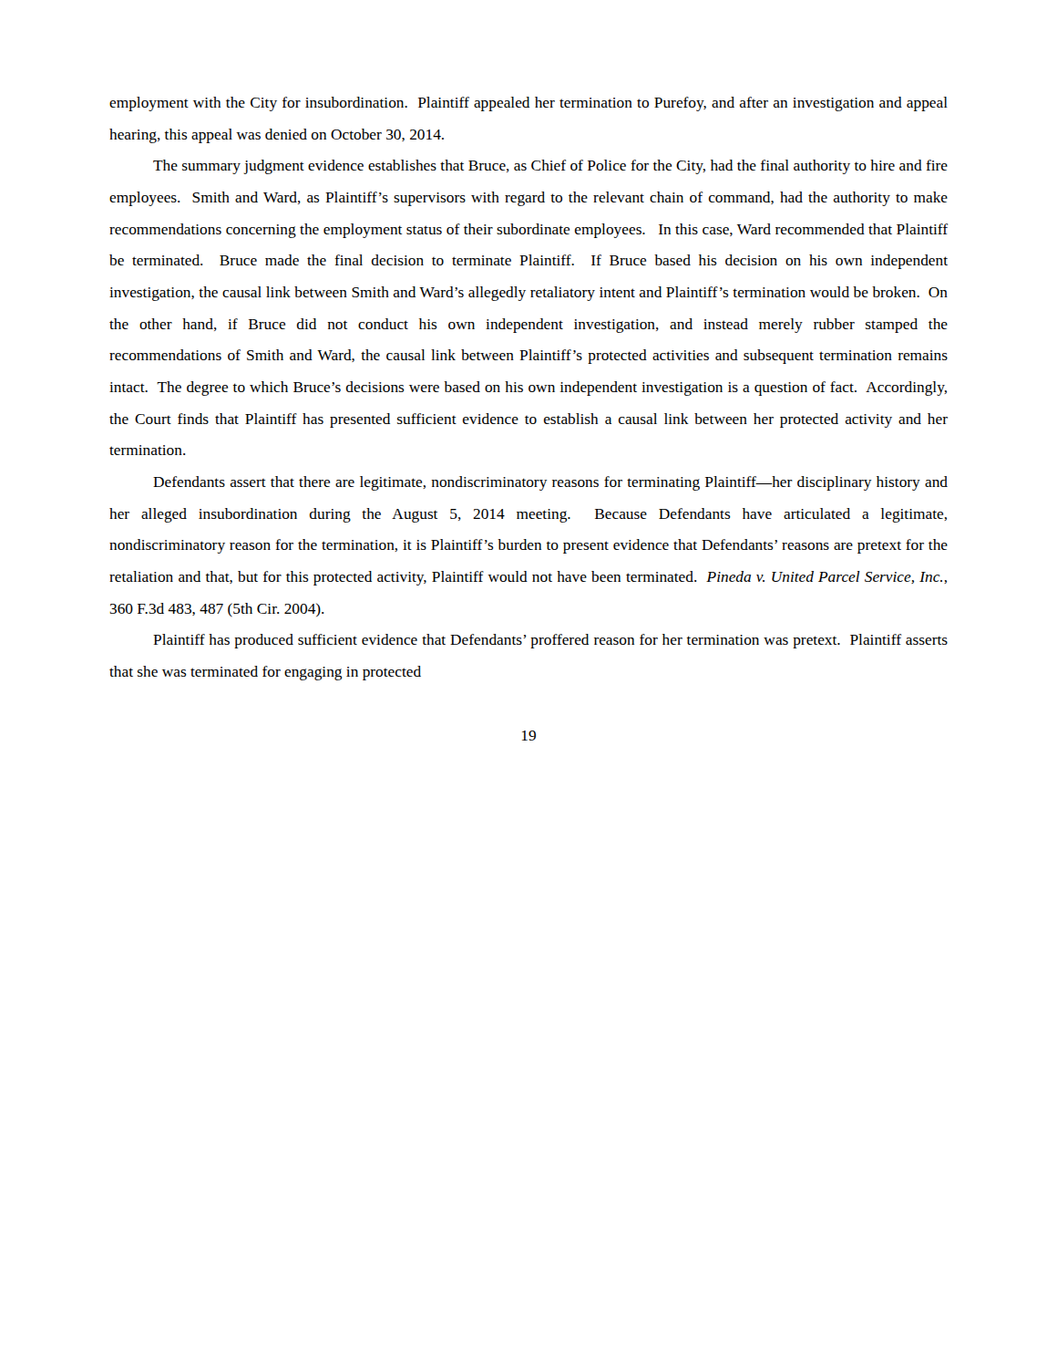employment with the City for insubordination. Plaintiff appealed her termination to Purefoy, and after an investigation and appeal hearing, this appeal was denied on October 30, 2014.
The summary judgment evidence establishes that Bruce, as Chief of Police for the City, had the final authority to hire and fire employees. Smith and Ward, as Plaintiff’s supervisors with regard to the relevant chain of command, had the authority to make recommendations concerning the employment status of their subordinate employees. In this case, Ward recommended that Plaintiff be terminated. Bruce made the final decision to terminate Plaintiff. If Bruce based his decision on his own independent investigation, the causal link between Smith and Ward’s allegedly retaliatory intent and Plaintiff’s termination would be broken. On the other hand, if Bruce did not conduct his own independent investigation, and instead merely rubber stamped the recommendations of Smith and Ward, the causal link between Plaintiff’s protected activities and subsequent termination remains intact. The degree to which Bruce’s decisions were based on his own independent investigation is a question of fact. Accordingly, the Court finds that Plaintiff has presented sufficient evidence to establish a causal link between her protected activity and her termination.
Defendants assert that there are legitimate, nondiscriminatory reasons for terminating Plaintiff—her disciplinary history and her alleged insubordination during the August 5, 2014 meeting. Because Defendants have articulated a legitimate, nondiscriminatory reason for the termination, it is Plaintiff’s burden to present evidence that Defendants’ reasons are pretext for the retaliation and that, but for this protected activity, Plaintiff would not have been terminated. Pineda v. United Parcel Service, Inc., 360 F.3d 483, 487 (5th Cir. 2004).
Plaintiff has produced sufficient evidence that Defendants’ proffered reason for her termination was pretext. Plaintiff asserts that she was terminated for engaging in protected
19